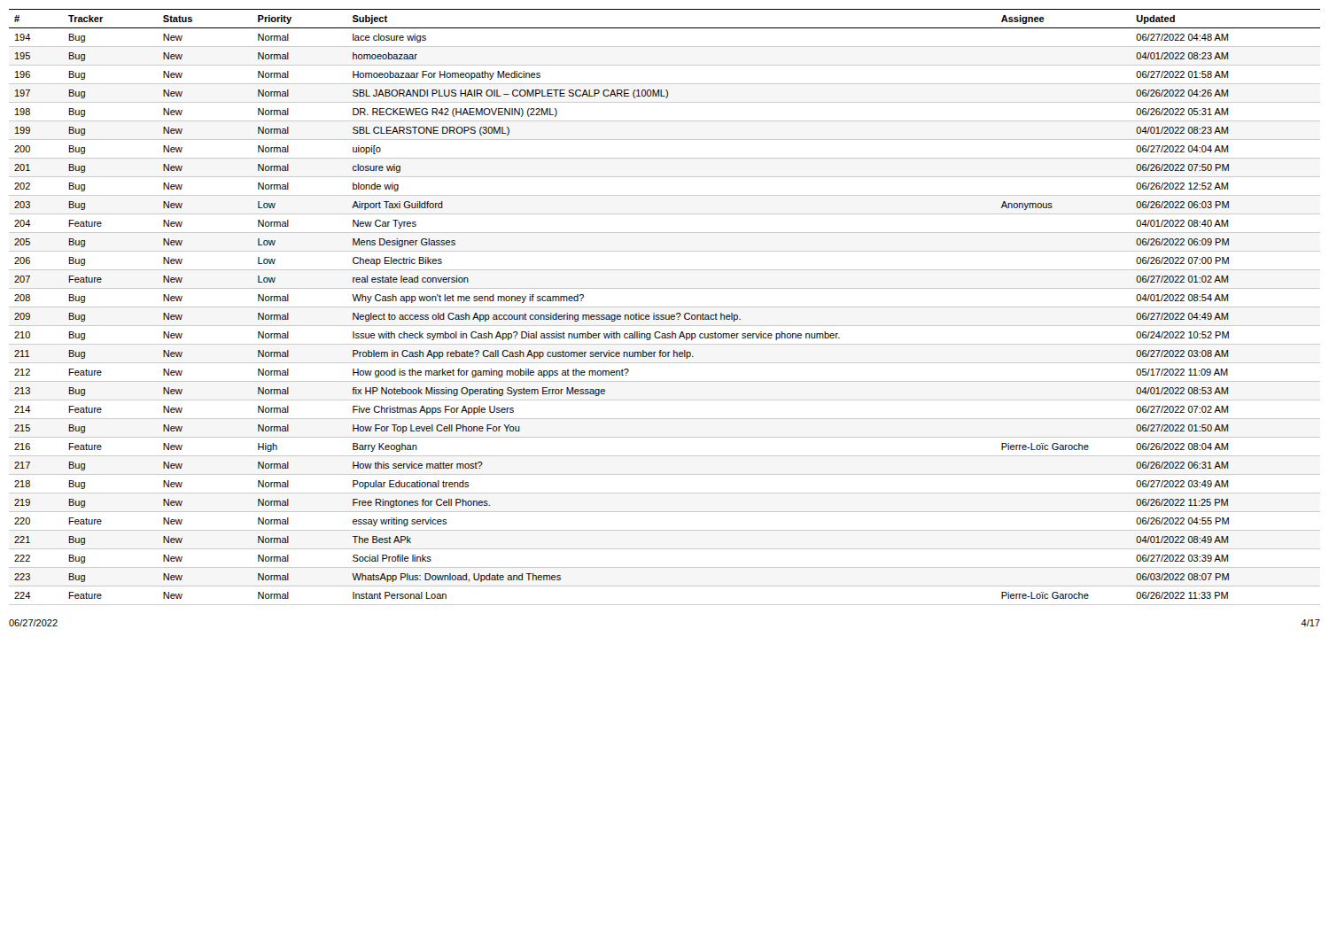| # | Tracker | Status | Priority | Subject | Assignee | Updated |
| --- | --- | --- | --- | --- | --- | --- |
| 194 | Bug | New | Normal | lace closure wigs | | 06/27/2022 04:48 AM |
| 195 | Bug | New | Normal | homoeobazaar | | 04/01/2022 08:23 AM |
| 196 | Bug | New | Normal | Homoeobazaar For Homeopathy Medicines | | 06/27/2022 01:58 AM |
| 197 | Bug | New | Normal | SBL JABORANDI PLUS HAIR OIL – COMPLETE SCALP CARE (100ML) | | 06/26/2022 04:26 AM |
| 198 | Bug | New | Normal | DR. RECKEWEG R42 (HAEMOVENIN) (22ML) | | 06/26/2022 05:31 AM |
| 199 | Bug | New | Normal | SBL CLEARSTONE DROPS (30ML) | | 04/01/2022 08:23 AM |
| 200 | Bug | New | Normal | uiopi[o | | 06/27/2022 04:04 AM |
| 201 | Bug | New | Normal | closure wig | | 06/26/2022 07:50 PM |
| 202 | Bug | New | Normal | blonde wig | | 06/26/2022 12:52 AM |
| 203 | Bug | New | Low | Airport Taxi Guildford | Anonymous | 06/26/2022 06:03 PM |
| 204 | Feature | New | Normal | New Car Tyres | | 04/01/2022 08:40 AM |
| 205 | Bug | New | Low | Mens Designer Glasses | | 06/26/2022 06:09 PM |
| 206 | Bug | New | Low | Cheap Electric Bikes | | 06/26/2022 07:00 PM |
| 207 | Feature | New | Low | real estate lead conversion | | 06/27/2022 01:02 AM |
| 208 | Bug | New | Normal | Why Cash app won't let me send money if scammed? | | 04/01/2022 08:54 AM |
| 209 | Bug | New | Normal | Neglect to access old Cash App account considering message notice issue? Contact help. | | 06/27/2022 04:49 AM |
| 210 | Bug | New | Normal | Issue with check symbol in Cash App? Dial assist number with calling Cash App customer service phone number. | | 06/24/2022 10:52 PM |
| 211 | Bug | New | Normal | Problem in Cash App rebate? Call Cash App customer service number for help. | | 06/27/2022 03:08 AM |
| 212 | Feature | New | Normal | How good is the market for gaming mobile apps at the moment? | | 05/17/2022 11:09 AM |
| 213 | Bug | New | Normal | fix HP Notebook Missing Operating System Error Message | | 04/01/2022 08:53 AM |
| 214 | Feature | New | Normal | Five Christmas Apps For Apple Users | | 06/27/2022 07:02 AM |
| 215 | Bug | New | Normal | How For Top Level Cell Phone For You | | 06/27/2022 01:50 AM |
| 216 | Feature | New | High | Barry Keoghan | Pierre-Loïc Garoche | 06/26/2022 08:04 AM |
| 217 | Bug | New | Normal | How this service matter most? | | 06/26/2022 06:31 AM |
| 218 | Bug | New | Normal | Popular Educational trends | | 06/27/2022 03:49 AM |
| 219 | Bug | New | Normal | Free Ringtones for Cell Phones. | | 06/26/2022 11:25 PM |
| 220 | Feature | New | Normal | essay writing services | | 06/26/2022 04:55 PM |
| 221 | Bug | New | Normal | The Best APk | | 04/01/2022 08:49 AM |
| 222 | Bug | New | Normal | Social Profile links | | 06/27/2022 03:39 AM |
| 223 | Bug | New | Normal | WhatsApp Plus: Download, Update and Themes | | 06/03/2022 08:07 PM |
| 224 | Feature | New | Normal | Instant Personal Loan | Pierre-Loïc Garoche | 06/26/2022 11:33 PM |
06/27/2022 4/17